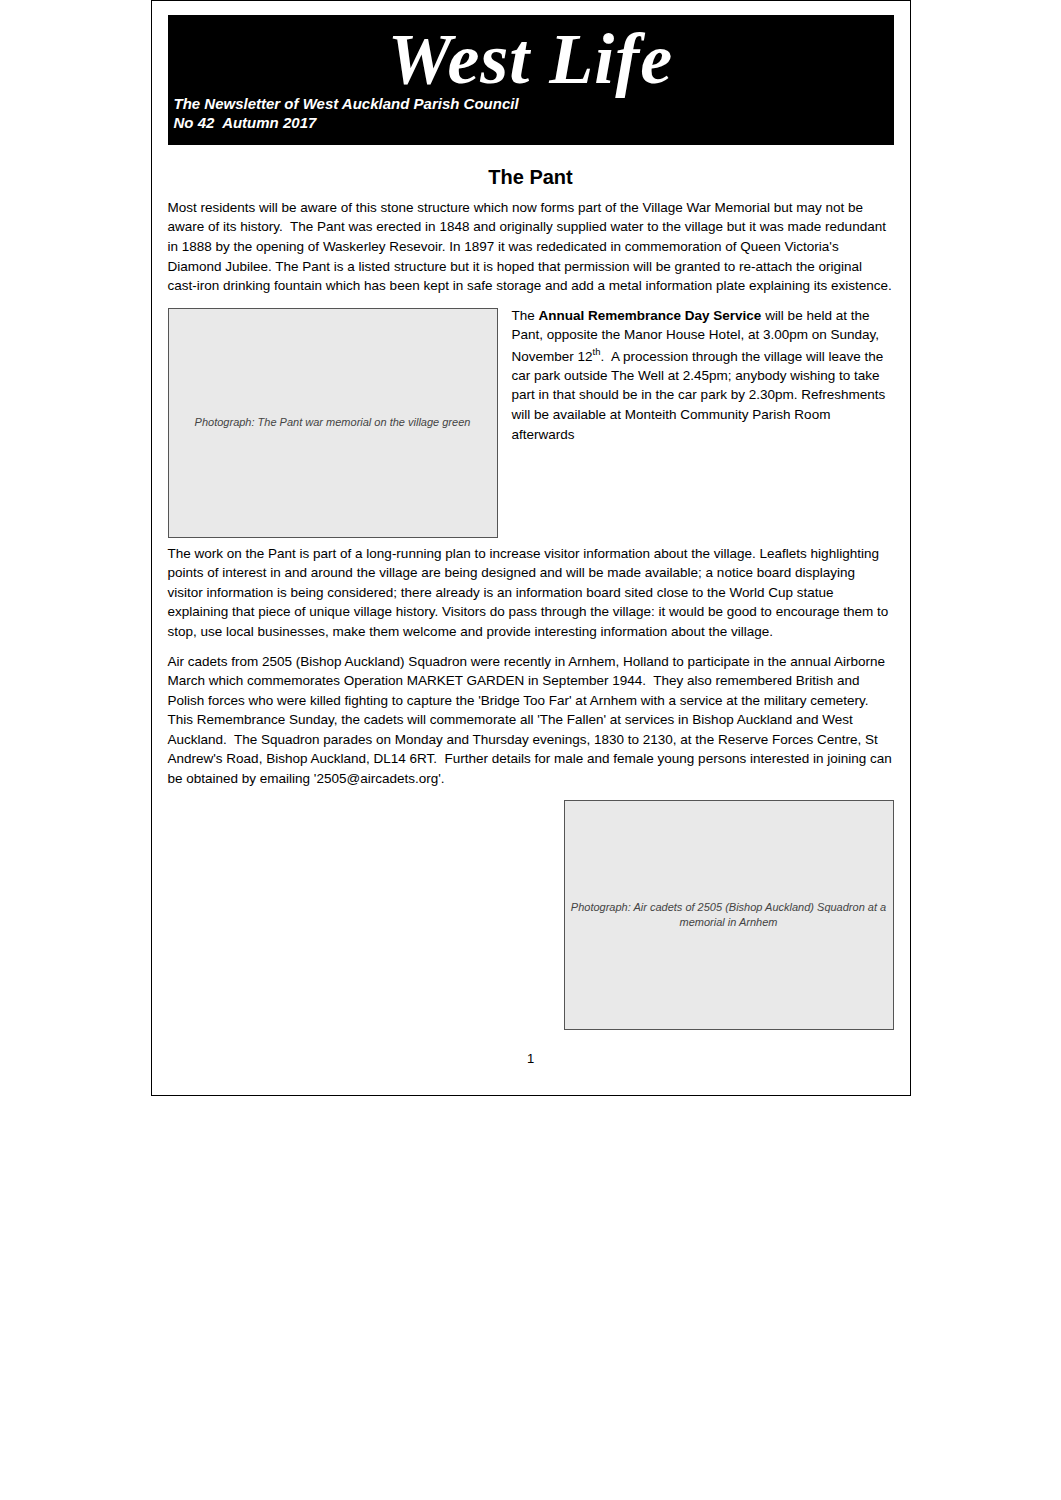West Life
The Newsletter of West Auckland Parish Council
No 42 Autumn 2017
The Pant
Most residents will be aware of this stone structure which now forms part of the Village War Memorial but may not be aware of its history. The Pant was erected in 1848 and originally supplied water to the village but it was made redundant in 1888 by the opening of Waskerley Resevoir. In 1897 it was rededicated in commemoration of Queen Victoria's Diamond Jubilee. The Pant is a listed structure but it is hoped that permission will be granted to re-attach the original cast-iron drinking fountain which has been kept in safe storage and add a metal information plate explaining its existence.
Photograph: The Pant war memorial on the village green
The Annual Remembrance Day Service will be held at the Pant, opposite the Manor House Hotel, at 3.00pm on Sunday, November 12th. A procession through the village will leave the car park outside The Well at 2.45pm; anybody wishing to take part in that should be in the car park by 2.30pm. Refreshments will be available at Monteith Community Parish Room afterwards
The work on the Pant is part of a long-running plan to increase visitor information about the village. Leaflets highlighting points of interest in and around the village are being designed and will be made available; a notice board displaying visitor information is being considered; there already is an information board sited close to the World Cup statue explaining that piece of unique village history. Visitors do pass through the village: it would be good to encourage them to stop, use local businesses, make them welcome and provide interesting information about the village.
Air cadets from 2505 (Bishop Auckland) Squadron were recently in Arnhem, Holland to participate in the annual Airborne March which commemorates Operation MARKET GARDEN in September 1944. They also remembered British and Polish forces who were killed fighting to capture the 'Bridge Too Far' at Arnhem with a service at the military cemetery. This Remembrance Sunday, the cadets will commemorate all 'The Fallen' at services in Bishop Auckland and West Auckland. The Squadron parades on Monday and Thursday evenings, 1830 to 2130, at the Reserve Forces Centre, St Andrew's Road, Bishop Auckland, DL14 6RT. Further details for male and female young persons interested in joining can be obtained by emailing '2505@aircadets.org'.
Photograph: Air cadets of 2505 (Bishop Auckland) Squadron at a memorial in Arnhem
1